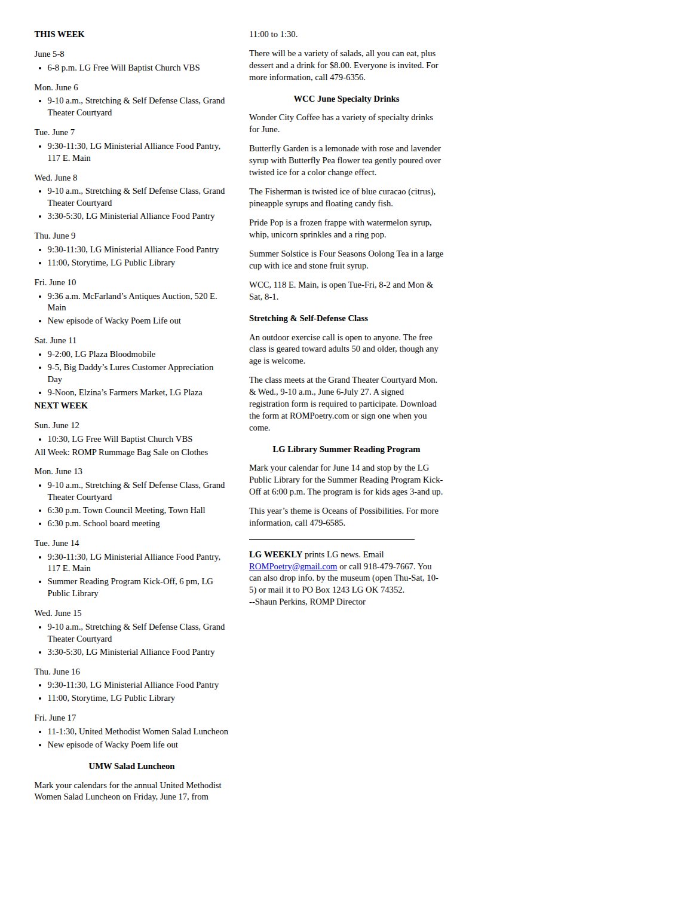This Week
June 5-8
6-8 p.m. LG Free Will Baptist Church VBS
Mon. June 6
9-10 a.m., Stretching & Self Defense Class, Grand Theater Courtyard
Tue. June 7
9:30-11:30, LG Ministerial Alliance Food Pantry, 117 E. Main
Wed. June 8
9-10 a.m., Stretching & Self Defense Class, Grand Theater Courtyard
3:30-5:30, LG Ministerial Alliance Food Pantry
Thu. June 9
9:30-11:30, LG Ministerial Alliance Food Pantry
11:00, Storytime, LG Public Library
Fri. June 10
9:36 a.m. McFarland’s Antiques Auction, 520 E. Main
New episode of Wacky Poem Life out
Sat. June 11
9-2:00, LG Plaza Bloodmobile
9-5, Big Daddy’s Lures Customer Appreciation Day
9-Noon, Elzina’s Farmers Market, LG Plaza
Next Week
Sun. June 12
10:30, LG Free Will Baptist Church VBS
All Week: ROMP Rummage Bag Sale on Clothes
Mon. June 13
9-10 a.m., Stretching & Self Defense Class, Grand Theater Courtyard
6:30 p.m. Town Council Meeting, Town Hall
6:30 p.m. School board meeting
Tue. June 14
9:30-11:30, LG Ministerial Alliance Food Pantry, 117 E. Main
Summer Reading Program Kick-Off, 6 pm, LG Public Library
Wed. June 15
9-10 a.m., Stretching & Self Defense Class, Grand Theater Courtyard
3:30-5:30, LG Ministerial Alliance Food Pantry
Thu. June 16
9:30-11:30, LG Ministerial Alliance Food Pantry
11:00, Storytime, LG Public Library
Fri. June 17
11-1:30, United Methodist Women Salad Luncheon
New episode of Wacky Poem life out
UMW Salad Luncheon
Mark your calendars for the annual United Methodist Women Salad Luncheon on Friday, June 17, from 11:00 to 1:30.
There will be a variety of salads, all you can eat, plus dessert and a drink for $8.00. Everyone is invited. For more information, call 479-6356.
WCC June Specialty Drinks
Wonder City Coffee has a variety of specialty drinks for June.
Butterfly Garden is a lemonade with rose and lavender syrup with Butterfly Pea flower tea gently poured over twisted ice for a color change effect.
The Fisherman is twisted ice of blue curacao (citrus), pineapple syrups and floating candy fish.
Pride Pop is a frozen frappe with watermelon syrup, whip, unicorn sprinkles and a ring pop.
Summer Solstice is Four Seasons Oolong Tea in a large cup with ice and stone fruit syrup.
WCC, 118 E. Main, is open Tue-Fri, 8-2 and Mon & Sat, 8-1.
Stretching & Self-Defense Class
An outdoor exercise call is open to anyone. The free class is geared toward adults 50 and older, though any age is welcome.
The class meets at the Grand Theater Courtyard Mon. & Wed., 9-10 a.m., June 6-July 27. A signed registration form is required to participate. Download the form at ROMPoetry.com or sign one when you come.
LG Library Summer Reading Program
Mark your calendar for June 14 and stop by the LG Public Library for the Summer Reading Program Kick-Off at 6:00 p.m. The program is for kids ages 3-and up.
This year’s theme is Oceans of Possibilities. For more information, call 479-6585.
LG WEEKLY prints LG news. Email ROMPoetry@gmail.com or call 918-479-7667. You can also drop info. by the museum (open Thu-Sat, 10-5) or mail it to PO Box 1243 LG OK 74352.
--Shaun Perkins, ROMP Director